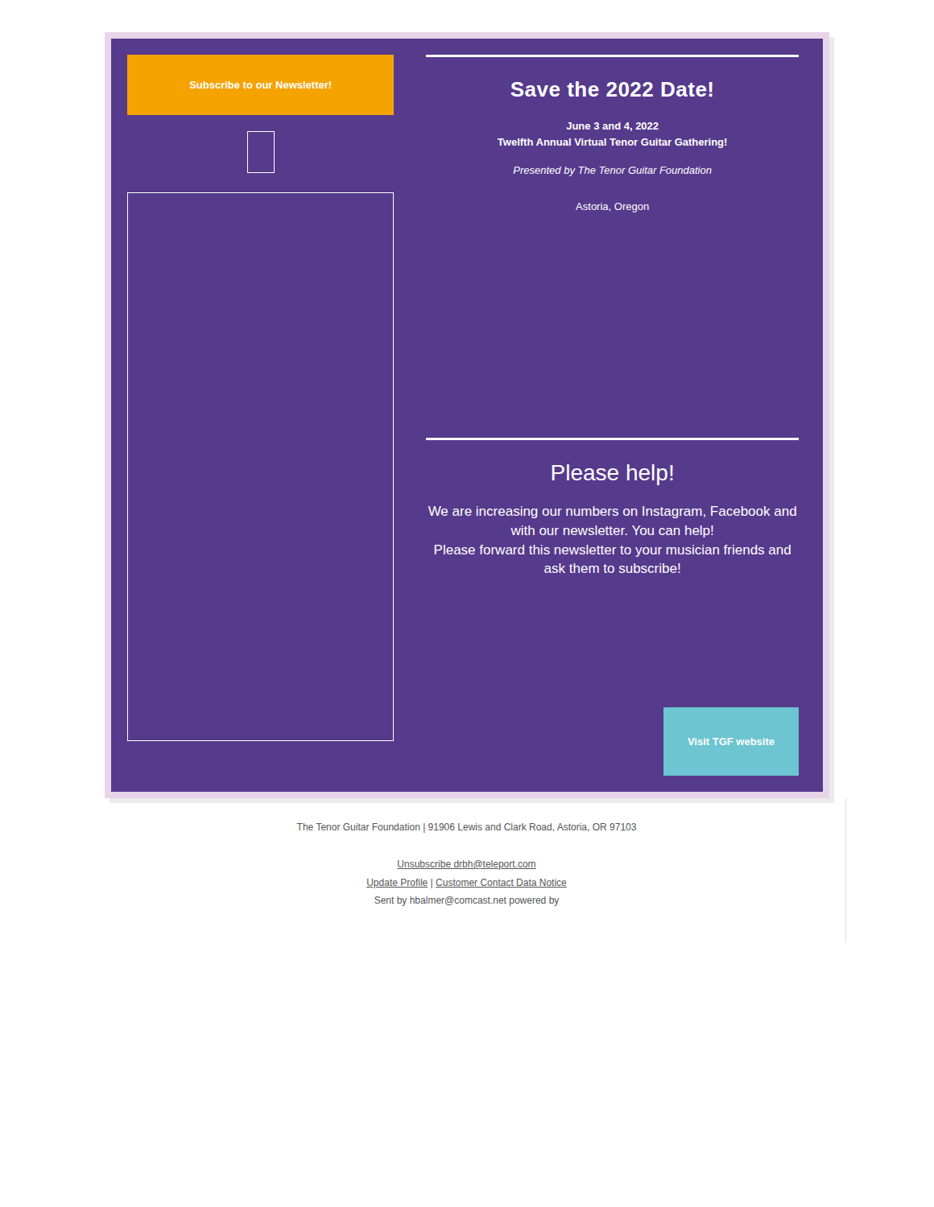| Subscribe to our Newsletter! | Save the 2022 Date! June 3 and 4, 2022 Twelfth Annual Virtual Tenor Guitar Gathering! Presented by The Tenor Guitar Foundation Astoria, Oregon Please help! We are increasing our numbers on Instagram, Facebook and with our newsletter. You can help! Please forward this newsletter to your musician friends and ask them to subscribe! Visit TGF website |
The Tenor Guitar Foundation | 91906 Lewis and Clark Road, Astoria, OR 97103
Unsubscribe drbh@teleport.com
Update Profile | Customer Contact Data Notice
Sent by hbalmer@comcast.net powered by